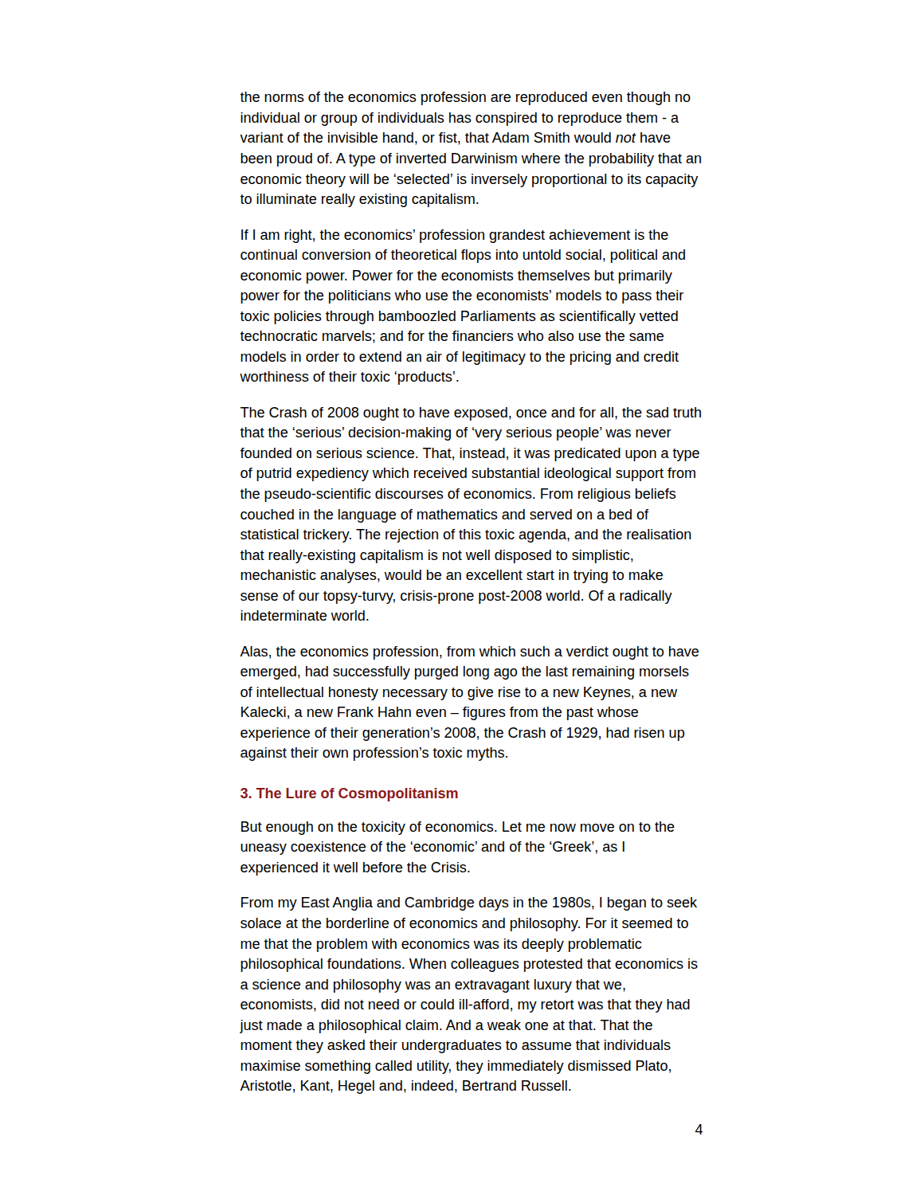the norms of the economics profession are reproduced even though no individual or group of individuals has conspired to reproduce them - a variant of the invisible hand, or fist, that Adam Smith would not have been proud of. A type of inverted Darwinism where the probability that an economic theory will be ‘selected’ is inversely proportional to its capacity to illuminate really existing capitalism.
If I am right, the economics’ profession grandest achievement is the continual conversion of theoretical flops into untold social, political and economic power. Power for the economists themselves but primarily power for the politicians who use the economists’ models to pass their toxic policies through bamboozled Parliaments as scientifically vetted technocratic marvels; and for the financiers who also use the same models in order to extend an air of legitimacy to the pricing and credit worthiness of their toxic ‘products’.
The Crash of 2008 ought to have exposed, once and for all, the sad truth that the ‘serious’ decision-making of ‘very serious people’ was never founded on serious science. That, instead, it was predicated upon a type of putrid expediency which received substantial ideological support from the pseudo-scientific discourses of economics. From religious beliefs couched in the language of mathematics and served on a bed of statistical trickery. The rejection of this toxic agenda, and the realisation that really-existing capitalism is not well disposed to simplistic, mechanistic analyses, would be an excellent start in trying to make sense of our topsy-turvy, crisis-prone post-2008 world. Of a radically indeterminate world.
Alas, the economics profession, from which such a verdict ought to have emerged, had successfully purged long ago the last remaining morsels of intellectual honesty necessary to give rise to a new Keynes, a new Kalecki, a new Frank Hahn even – figures from the past whose experience of their generation’s 2008, the Crash of 1929, had risen up against their own profession’s toxic myths.
3. The Lure of Cosmopolitanism
But enough on the toxicity of economics. Let me now move on to the uneasy coexistence of the ‘economic’ and of the ‘Greek’, as I experienced it well before the Crisis.
From my East Anglia and Cambridge days in the 1980s, I began to seek solace at the borderline of economics and philosophy. For it seemed to me that the problem with economics was its deeply problematic philosophical foundations. When colleagues protested that economics is a science and philosophy was an extravagant luxury that we, economists, did not need or could ill-afford, my retort was that they had just made a philosophical claim. And a weak one at that. That the moment they asked their undergraduates to assume that individuals maximise something called utility, they immediately dismissed Plato, Aristotle, Kant, Hegel and, indeed, Bertrand Russell.
4